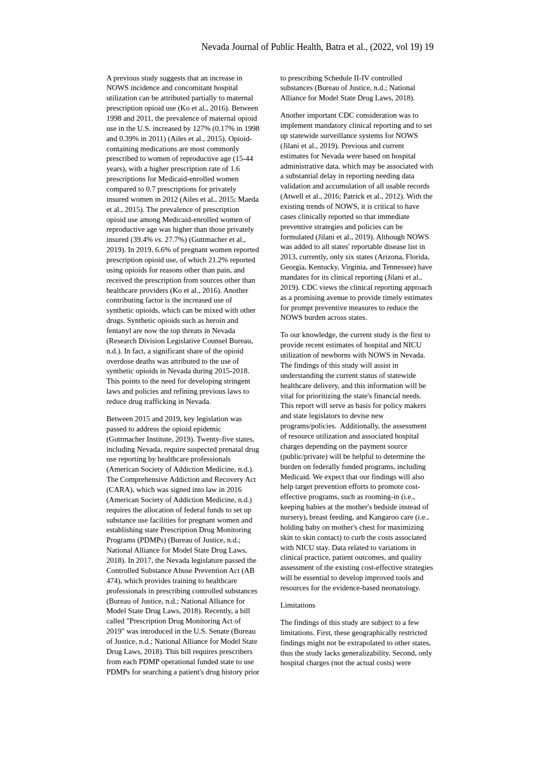Nevada Journal of Public Health, Batra et al., (2022, vol 19) 19
A previous study suggests that an increase in NOWS incidence and concomitant hospital utilization can be attributed partially to maternal prescription opioid use (Ko et al., 2016). Between 1998 and 2011, the prevalence of maternal opioid use in the U.S. increased by 127% (0.17% in 1998 and 0.39% in 2011) (Ailes et al., 2015). Opioid-containing medications are most commonly prescribed to women of reproductive age (15-44 years), with a higher prescription rate of 1.6 prescriptions for Medicaid-enrolled women compared to 0.7 prescriptions for privately insured women in 2012 (Ailes et al., 2015; Maeda et al., 2015). The prevalence of prescription opioid use among Medicaid-enrolled women of reproductive age was higher than those privately insured (39.4% vs. 27.7%) (Guttmacher et al., 2019). In 2019, 6.6% of pregnant women reported prescription opioid use, of which 21.2% reported using opioids for reasons other than pain, and received the prescription from sources other than healthcare providers (Ko et al., 2016). Another contributing factor is the increased use of synthetic opioids, which can be mixed with other drugs. Synthetic opioids such as heroin and fentanyl are now the top threats in Nevada (Research Division Legislative Counsel Bureau, n.d.). In fact, a significant share of the opioid overdose deaths was attributed to the use of synthetic opioids in Nevada during 2015-2018. This points to the need for developing stringent laws and policies and refining previous laws to reduce drug trafficking in Nevada.
Between 2015 and 2019, key legislation was passed to address the opioid epidemic (Guttmacher Institute, 2019). Twenty-five states, including Nevada, require suspected prenatal drug use reporting by healthcare professionals (American Society of Addiction Medicine, n.d.). The Comprehensive Addiction and Recovery Act (CARA), which was signed into law in 2016 (American Society of Addiction Medicine, n.d.) requires the allocation of federal funds to set up substance use facilities for pregnant women and establishing state Prescription Drug Monitoring Programs (PDMPs) (Bureau of Justice, n.d.; National Alliance for Model State Drug Laws, 2018). In 2017, the Nevada legislature passed the Controlled Substance Abuse Prevention Act (AB 474), which provides training to healthcare professionals in prescribing controlled substances (Bureau of Justice, n.d.; National Alliance for Model State Drug Laws, 2018). Recently, a bill called "Prescription Drug Monitoring Act of 2019" was introduced in the U.S. Senate (Bureau of Justice, n.d.; National Alliance for Model State Drug Laws, 2018). This bill requires prescribers from each PDMP operational funded state to use PDMPs for searching a patient's drug history prior to prescribing Schedule II-IV controlled substances (Bureau of Justice, n.d.; National Alliance for Model State Drug Laws, 2018).
Another important CDC consideration was to implement mandatory clinical reporting and to set up statewide surveillance systems for NOWS (Jilani et al., 2019). Previous and current estimates for Nevada were based on hospital administrative data, which may be associated with a substantial delay in reporting needing data validation and accumulation of all usable records (Atwell et al., 2016; Patrick et al., 2012). With the existing trends of NOWS, it is critical to have cases clinically reported so that immediate preventive strategies and policies can be formulated (Jilani et al., 2019). Although NOWS was added to all states' reportable disease list in 2013, currently, only six states (Arizona, Florida, Georgia, Kentucky, Virginia, and Tennessee) have mandates for its clinical reporting (Jilani et al., 2019). CDC views the clinical reporting approach as a promising avenue to provide timely estimates for prompt preventive measures to reduce the NOWS burden across states.
To our knowledge, the current study is the first to provide recent estimates of hospital and NICU utilization of newborns with NOWS in Nevada. The findings of this study will assist in understanding the current status of statewide healthcare delivery, and this information will be vital for prioritizing the state's financial needs. This report will serve as basis for policy makers and state legislators to devise new programs/policies. Additionally, the assessment of resource utilization and associated hospital charges depending on the payment source (public/private) will be helpful to determine the burden on federally funded programs, including Medicaid. We expect that our findings will also help target prevention efforts to promote cost-effective programs, such as rooming-in (i.e., keeping babies at the mother's bedside instead of nursery), breast feeding, and Kangaroo care (i.e., holding baby on mother's chest for maximizing skin to skin contact) to curb the costs associated with NICU stay. Data related to variations in clinical practice, patient outcomes, and quality assessment of the existing cost-effective strategies will be essential to develop improved tools and resources for the evidence-based neonatology.
Limitations
The findings of this study are subject to a few limitations. First, these geographically restricted findings might not be extrapolated to other states, thus the study lacks generalizability. Second, only hospital charges (not the actual costs) were